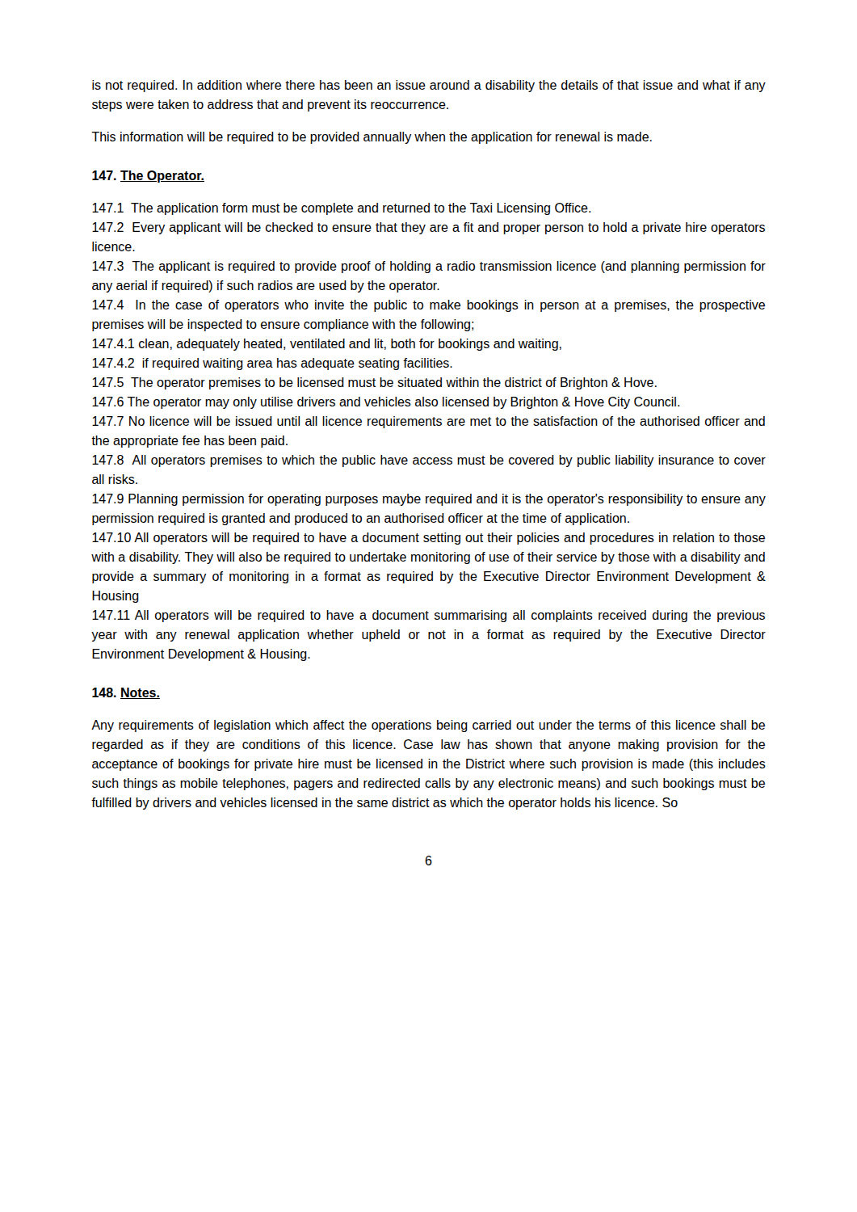is not required. In addition where there has been an issue around a disability the details of that issue and what if any steps were taken to address that and prevent its reoccurrence.
This information will be required to be provided annually when the application for renewal is made.
147. The Operator.
147.1 The application form must be complete and returned to the Taxi Licensing Office.
147.2 Every applicant will be checked to ensure that they are a fit and proper person to hold a private hire operators licence.
147.3 The applicant is required to provide proof of holding a radio transmission licence (and planning permission for any aerial if required) if such radios are used by the operator.
147.4 In the case of operators who invite the public to make bookings in person at a premises, the prospective premises will be inspected to ensure compliance with the following;
147.4.1 clean, adequately heated, ventilated and lit, both for bookings and waiting,
147.4.2 if required waiting area has adequate seating facilities.
147.5 The operator premises to be licensed must be situated within the district of Brighton & Hove.
147.6 The operator may only utilise drivers and vehicles also licensed by Brighton & Hove City Council.
147.7 No licence will be issued until all licence requirements are met to the satisfaction of the authorised officer and the appropriate fee has been paid.
147.8 All operators premises to which the public have access must be covered by public liability insurance to cover all risks.
147.9 Planning permission for operating purposes maybe required and it is the operator's responsibility to ensure any permission required is granted and produced to an authorised officer at the time of application.
147.10 All operators will be required to have a document setting out their policies and procedures in relation to those with a disability. They will also be required to undertake monitoring of use of their service by those with a disability and provide a summary of monitoring in a format as required by the Executive Director Environment Development & Housing
147.11 All operators will be required to have a document summarising all complaints received during the previous year with any renewal application whether upheld or not in a format as required by the Executive Director Environment Development & Housing.
148. Notes.
Any requirements of legislation which affect the operations being carried out under the terms of this licence shall be regarded as if they are conditions of this licence. Case law has shown that anyone making provision for the acceptance of bookings for private hire must be licensed in the District where such provision is made (this includes such things as mobile telephones, pagers and redirected calls by any electronic means) and such bookings must be fulfilled by drivers and vehicles licensed in the same district as which the operator holds his licence. So
6